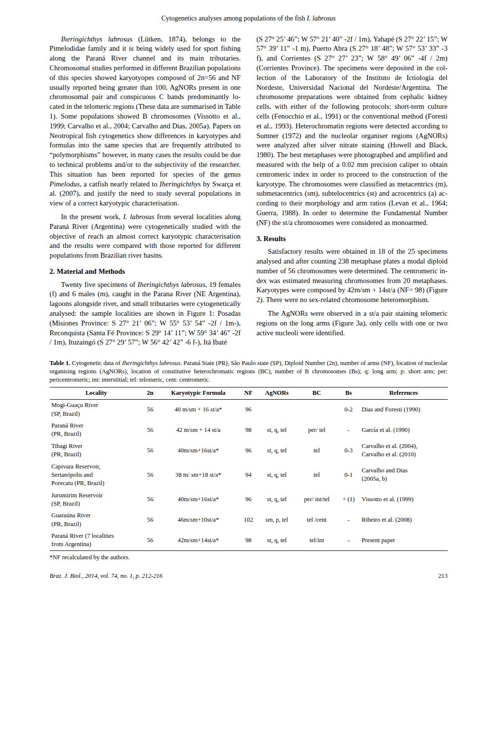Cytogenetics analyses among populations of the fish I. labrosus
Iheringichthys labrosus (Lütken, 1874), belongs to the Pimelodidae family and it is being widely used for sport fishing along the Paraná River channel and its main tributaries. Chromosomal studies performed in different Brazilian populations of this species showed karyotyopes composed of 2n=56 and NF usually reported being greater than 100, AgNORs present in one chromosomal pair and conspicuous C bands predominantly located in the telomeric regions (These data are summarised in Table 1). Some populations showed B chromosomes (Vissotto et al., 1999; Carvalho et al., 2004; Carvalho and Dias, 2005a). Papers on Neotropical fish cytogenetics show differences in karyotypes and formulas into the same species that are frequently attributed to “polymorphisms” however, in many cases the results could be due to technical problems and/or to the subjectivity of the researcher. This situation has been reported for species of the genus Pimelodus, a catfish nearly related to Iheringichthys by Swarça et al. (2007), and justify the need to study several populations in view of a correct karyotypic characterisation.
In the present work, I. labrosus from several localities along Paraná River (Argentina) were cytogenetically studied with the objective of reach an almost correct karyotypic characterisation and the results were compared with those reported for different populations from Brazilian river basins.
2. Material and Methods
Twenty five specimens of Iheringichthys labrosus, 19 females (f) and 6 males (m), caught in the Parana River (NE Argentina), lagoons alongside river, and small tributaries were cytogenetically analysed: the sample localities are shown in Figure 1: Posadas (Misiones Province: S 27° 21’ 06”; W 55° 53’ 54” -2f / 1m-), Reconquista (Santa Fé Province: S 29° 14’ 11”; W 59° 34’ 46” -2f / 1m), Ituzaingó (S 27° 29’ 57”; W 56° 42’ 42” -6 f-), Itá Ibaté
(S 27° 25’ 46”; W 57° 21’ 40” -2f / 1m), Yahapé (S 27° 22’ 15”; W 57° 39’ 11” -1 m), Puerto Abra (S 27° 18’ 48”; W 57° 53’ 33” -3 f), and Corrientes (S 27° 27’ 23”; W 58° 49’ 06” -4f / 2m) (Corrientes Province). The specimens were deposited in the collection of the Laboratory of the Instituto de Ictiología del Nordeste, Universidad Nacional del Nordeste/Argentina. The chromosome preparations were obtained from cephalic kidney cells, with either of the following protocols: short-term culture cells (Fenocchio et al., 1991) or the conventional method (Foresti et al., 1993). Heterochromatin regions were detected according to Sumner (1972) and the nucleolar organiser regions (AgNORs) were analyzed after silver nitrate staining (Howell and Black, 1980). The best metaphases were photographed and amplified and measured with the help of a 0.02 mm precision caliper to obtain centromeric index in order to proceed to the construction of the karyotype. The chromosomes were classified as metacentrics (m), submetacentrics (sm), subtelocentrics (st) and acrocentrics (a) according to their morphology and arm ratios (Levan et al., 1964; Guerra, 1988). In order to determine the Fundamental Number (NF) the st/a chromosomes were considered as monoarmed.
3. Results
Satisfactory results were obtained in 18 of the 25 specimens analysed and after counting 238 metaphase plates a modal diploid number of 56 chromosomes were determined. The centromeric index was estimated measuring chromosomes from 20 metaphases. Karyotypes were composed by 42m/sm + 14st/a (NF= 98) (Figure 2). There were no sex-related chromosome heteromorphism.
The AgNORs were observed in a st/a pair staining telomeric regions on the long arms (Figure 3a), only cells with one or two active nucleoli were identified.
Table 1. Cytogenetic data of Iheringichthys labrosus. Paraná State (PR), São Paulo state (SP), Diploid Number (2n), number of arms (NF), location of nucleolar organising regions (AgNORs), location of constitutive heterochromatic regions (BC), number of B chromosomes (Bs); q: long arm; p: short arm; per: pericentromeric; int: interstitial; tel: telomeric, cent: centromeric.
| Locality | 2n | Karyotypic Formula | NF | AgNORs | BC | Bs | References |
| --- | --- | --- | --- | --- | --- | --- | --- |
| Mogi-Guaçu River (SP, Brazil) | 56 | 40 m/sm + 16 st/a* | 96 | | | 0-2 | Dias and Foresti (1990) |
| Paraná River (PR, Brazil) | 56 | 42 m/sm + 14 st/a | 98 | st, q, tel | per/ tel | - | García et al. (1990) |
| Tibagi River (PR, Brazil) | 56 | 40m/sm+16st/a* | 96 | st, q, tel | tel | 0-3 | Carvalho et al. (2004), Carvalho et al. (2010) |
| Capivara Reservoir, Sertanópolis and Porecatu (PR, Brazil) | 56 | 38 m/ sm+18 st/a* | 94 | st, q, tel | tel | 0-1 | Carvalho and Dias (2005a, b) |
| Jurumirim Reservoir (SP, Brazil) | 56 | 40m/sm+16st/a* | 96 | st, q, tel | per/ int/tel | + (1) | Vissotto et al. (1999) |
| Guaraúna River (PR, Brazil) | 56 | 46m/sm+10st/a* | 102 | sm, p, tel | tel /cent | - | Ribeiro et al. (2008) |
| Paraná River (7 localities from Argentina) | 56 | 42m/sm+14st/a* | 98 | st, q, tel | tel/int | - | Present paper |
*NF recalculated by the authors.
Braz. J. Biol., 2014, vol. 74, no. 1, p. 212-216 213